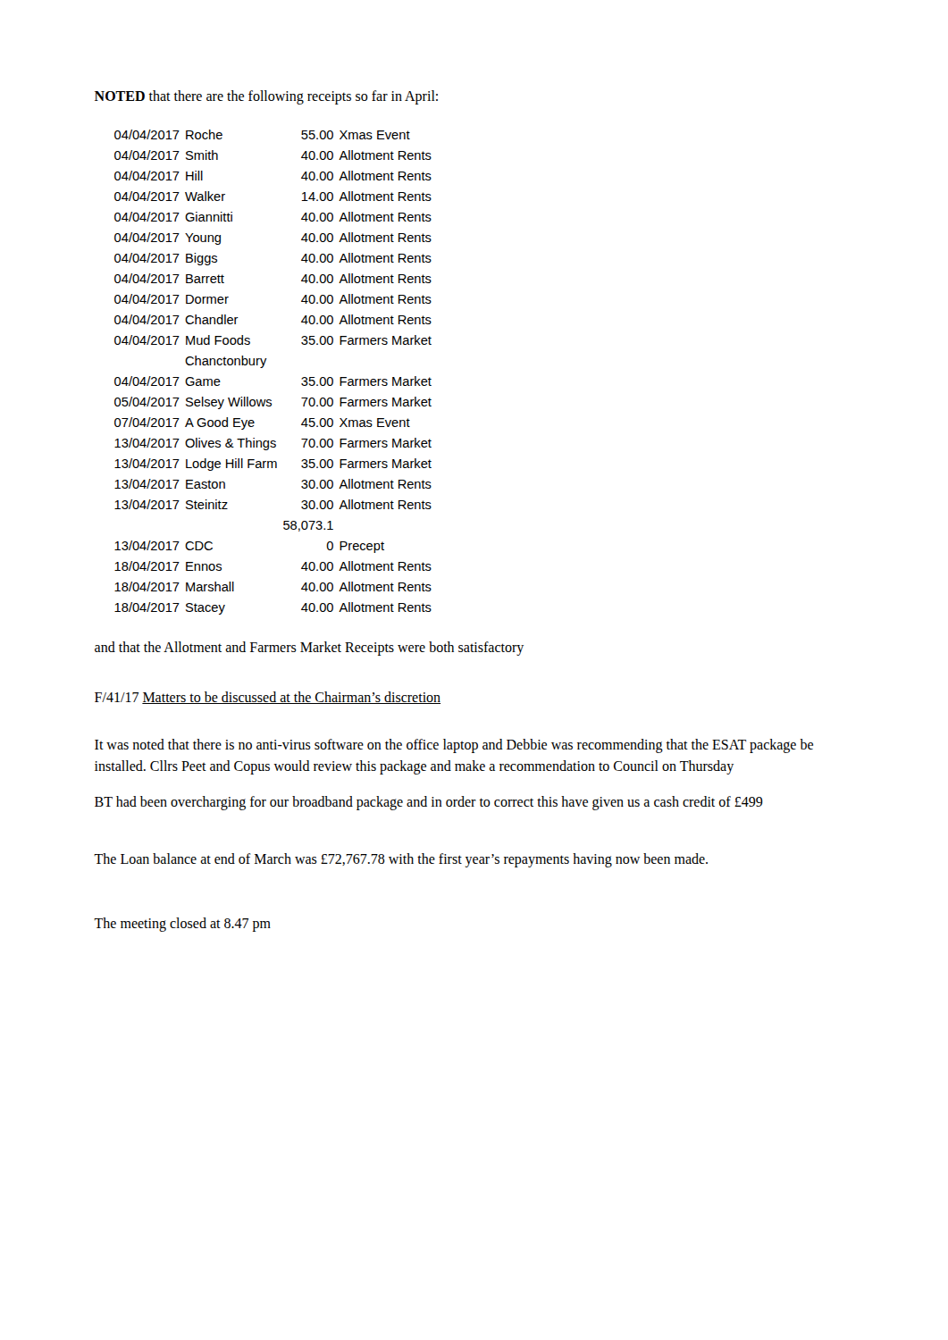NOTED that there are the following receipts so far in April:
| 04/04/2017 | Roche | 55.00 | Xmas Event |
| 04/04/2017 | Smith | 40.00 | Allotment Rents |
| 04/04/2017 | Hill | 40.00 | Allotment Rents |
| 04/04/2017 | Walker | 14.00 | Allotment Rents |
| 04/04/2017 | Giannitti | 40.00 | Allotment Rents |
| 04/04/2017 | Young | 40.00 | Allotment Rents |
| 04/04/2017 | Biggs | 40.00 | Allotment Rents |
| 04/04/2017 | Barrett | 40.00 | Allotment Rents |
| 04/04/2017 | Dormer | 40.00 | Allotment Rents |
| 04/04/2017 | Chandler | 40.00 | Allotment Rents |
| 04/04/2017 | Mud Foods | 35.00 | Farmers Market |
| | Chanctonbury | | |
| 04/04/2017 | Game | 35.00 | Farmers Market |
| 05/04/2017 | Selsey Willows | 70.00 | Farmers Market |
| 07/04/2017 | A Good Eye | 45.00 | Xmas Event |
| 13/04/2017 | Olives & Things | 70.00 | Farmers Market |
| 13/04/2017 | Lodge Hill Farm | 35.00 | Farmers Market |
| 13/04/2017 | Easton | 30.00 | Allotment Rents |
| 13/04/2017 | Steinitz | 30.00 | Allotment Rents |
| | | 58,073.1 | |
| 13/04/2017 | CDC | 0 | Precept |
| 18/04/2017 | Ennos | 40.00 | Allotment Rents |
| 18/04/2017 | Marshall | 40.00 | Allotment Rents |
| 18/04/2017 | Stacey | 40.00 | Allotment Rents |
and that the Allotment and Farmers Market Receipts were both satisfactory
F/41/17 Matters to be discussed at the Chairman’s discretion
It was noted that there is no anti-virus software on the office laptop and Debbie was recommending that the ESAT package be installed. Cllrs Peet and Copus would review this package and make a recommendation to Council on Thursday
BT had been overcharging for our broadband package and in order to correct this have given us a cash credit of £499
The Loan balance at end of March was £72,767.78 with the first year’s repayments having now been made.
The meeting closed at 8.47 pm